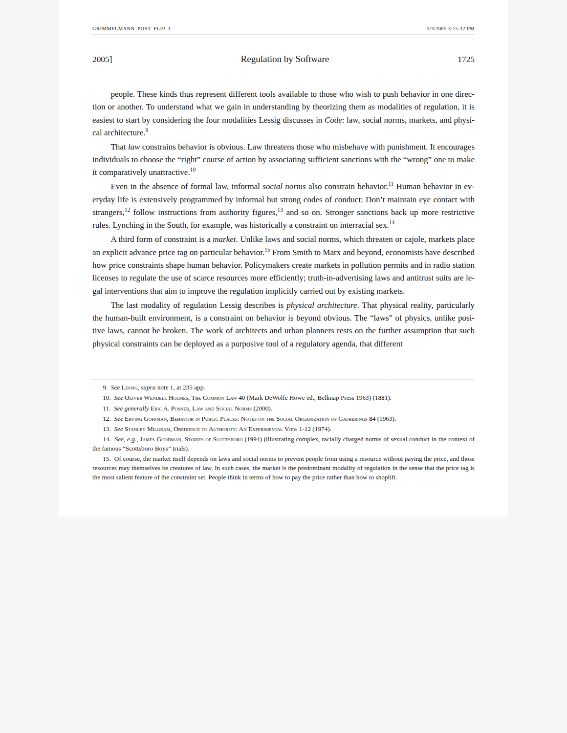Grimmelmann_post_flip_1 5/3/2005 3:15:32 PM
2005] Regulation by Software 1725
people. These kinds thus represent different tools available to those who wish to push behavior in one direction or another. To understand what we gain in understanding by theorizing them as modalities of regulation, it is easiest to start by considering the four modalities Lessig discusses in Code: law, social norms, markets, and physical architecture.9
That law constrains behavior is obvious. Law threatens those who misbehave with punishment. It encourages individuals to choose the “right” course of action by associating sufficient sanctions with the “wrong” one to make it comparatively unattractive.10
Even in the absence of formal law, informal social norms also constrain behavior.11 Human behavior in everyday life is extensively programmed by informal but strong codes of conduct: Don’t maintain eye contact with strangers,12 follow instructions from authority figures,13 and so on. Stronger sanctions back up more restrictive rules. Lynching in the South, for example, was historically a constraint on interracial sex.14
A third form of constraint is a market. Unlike laws and social norms, which threaten or cajole, markets place an explicit advance price tag on particular behavior.15 From Smith to Marx and beyond, economists have described how price constraints shape human behavior. Policymakers create markets in pollution permits and in radio station licenses to regulate the use of scarce resources more efficiently; truth-in-advertising laws and antitrust suits are legal interventions that aim to improve the regulation implicitly carried out by existing markets.
The last modality of regulation Lessig describes is physical architecture. That physical reality, particularly the human-built environment, is a constraint on behavior is beyond obvious. The “laws” of physics, unlike positive laws, cannot be broken. The work of architects and urban planners rests on the further assumption that such physical constraints can be deployed as a purposive tool of a regulatory agenda, that different
9. See Lessig, supra note 1, at 235 app.
10. See Oliver Wendell Holmes, The Common Law 40 (Mark DeWolfe Howe ed., Belknap Press 1963) (1881).
11. See generally Eric A. Posner, Law and Social Norms (2000).
12. See Erving Goffman, Behavior in Public Places: Notes on the Social Organization of Gatherings 84 (1963).
13. See Stanley Milgram, Obedience to Authority: An Experimental View 1-12 (1974).
14. See, e.g., James Goodman, Stories of Scottsboro (1994) (illustrating complex, racially charged norms of sexual conduct in the context of the famous “Scottsboro Boys” trials).
15. Of course, the market itself depends on laws and social norms to prevent people from using a resource without paying the price, and those resources may themselves be creatures of law. In such cases, the market is the predominant modality of regulation in the sense that the price tag is the most salient feature of the constraint set. People think in terms of how to pay the price rather than how to shoplift.